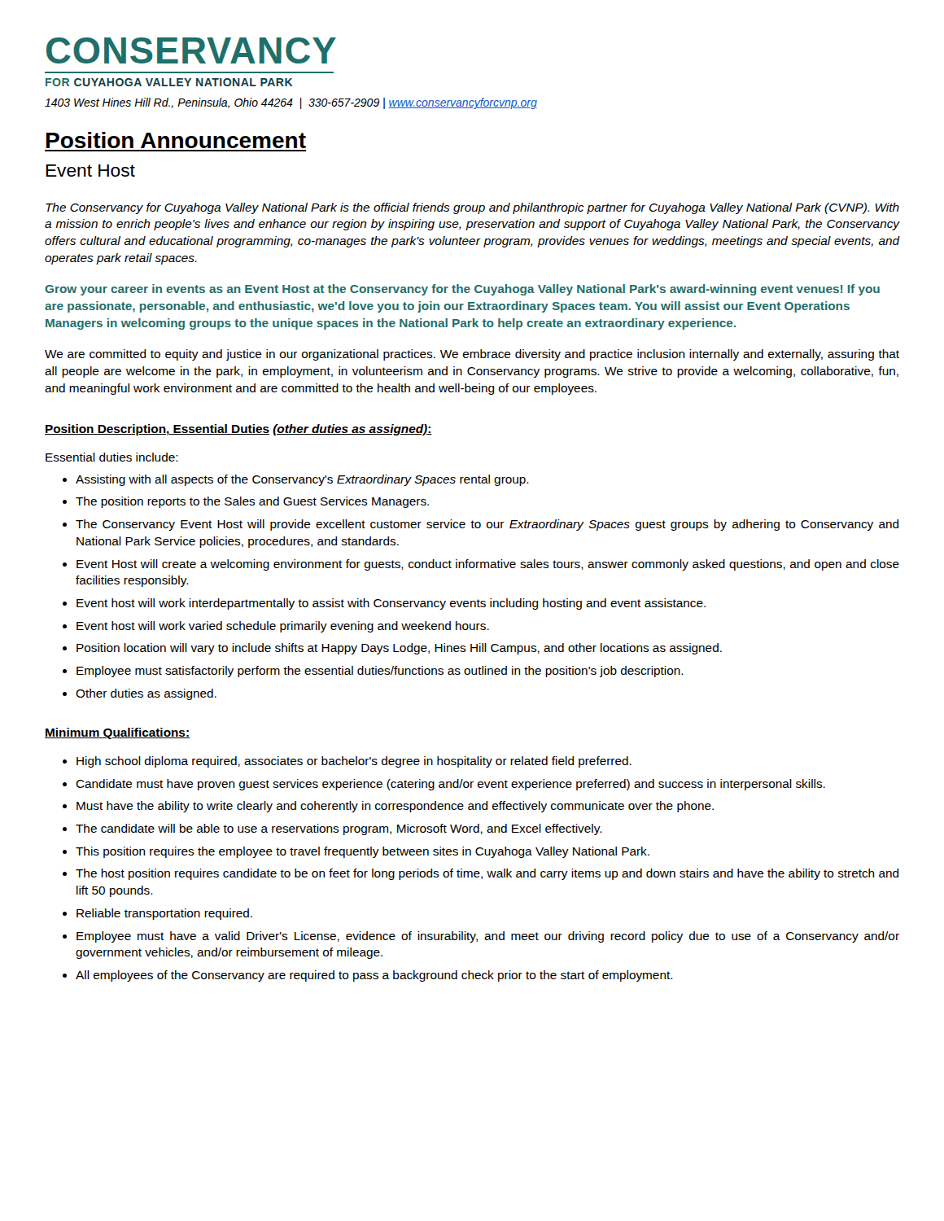CONSERVANCY
FOR CUYAHOGA VALLEY NATIONAL PARK
1403 West Hines Hill Rd., Peninsula, Ohio 44264 | 330-657-2909 | www.conservancyforcvnp.org
Position Announcement
Event Host
The Conservancy for Cuyahoga Valley National Park is the official friends group and philanthropic partner for Cuyahoga Valley National Park (CVNP). With a mission to enrich people's lives and enhance our region by inspiring use, preservation and support of Cuyahoga Valley National Park, the Conservancy offers cultural and educational programming, co-manages the park's volunteer program, provides venues for weddings, meetings and special events, and operates park retail spaces.
Grow your career in events as an Event Host at the Conservancy for the Cuyahoga Valley National Park's award-winning event venues! If you are passionate, personable, and enthusiastic, we'd love you to join our Extraordinary Spaces team. You will assist our Event Operations Managers in welcoming groups to the unique spaces in the National Park to help create an extraordinary experience.
We are committed to equity and justice in our organizational practices. We embrace diversity and practice inclusion internally and externally, assuring that all people are welcome in the park, in employment, in volunteerism and in Conservancy programs. We strive to provide a welcoming, collaborative, fun, and meaningful work environment and are committed to the health and well-being of our employees.
Position Description, Essential Duties (other duties as assigned):
Essential duties include:
Assisting with all aspects of the Conservancy's Extraordinary Spaces rental group.
The position reports to the Sales and Guest Services Managers.
The Conservancy Event Host will provide excellent customer service to our Extraordinary Spaces guest groups by adhering to Conservancy and National Park Service policies, procedures, and standards.
Event Host will create a welcoming environment for guests, conduct informative sales tours, answer commonly asked questions, and open and close facilities responsibly.
Event host will work interdepartmentally to assist with Conservancy events including hosting and event assistance.
Event host will work varied schedule primarily evening and weekend hours.
Position location will vary to include shifts at Happy Days Lodge, Hines Hill Campus, and other locations as assigned.
Employee must satisfactorily perform the essential duties/functions as outlined in the position's job description.
Other duties as assigned.
Minimum Qualifications:
High school diploma required, associates or bachelor's degree in hospitality or related field preferred.
Candidate must have proven guest services experience (catering and/or event experience preferred) and success in interpersonal skills.
Must have the ability to write clearly and coherently in correspondence and effectively communicate over the phone.
The candidate will be able to use a reservations program, Microsoft Word, and Excel effectively.
This position requires the employee to travel frequently between sites in Cuyahoga Valley National Park.
The host position requires candidate to be on feet for long periods of time, walk and carry items up and down stairs and have the ability to stretch and lift 50 pounds.
Reliable transportation required.
Employee must have a valid Driver's License, evidence of insurability, and meet our driving record policy due to use of a Conservancy and/or government vehicles, and/or reimbursement of mileage.
All employees of the Conservancy are required to pass a background check prior to the start of employment.